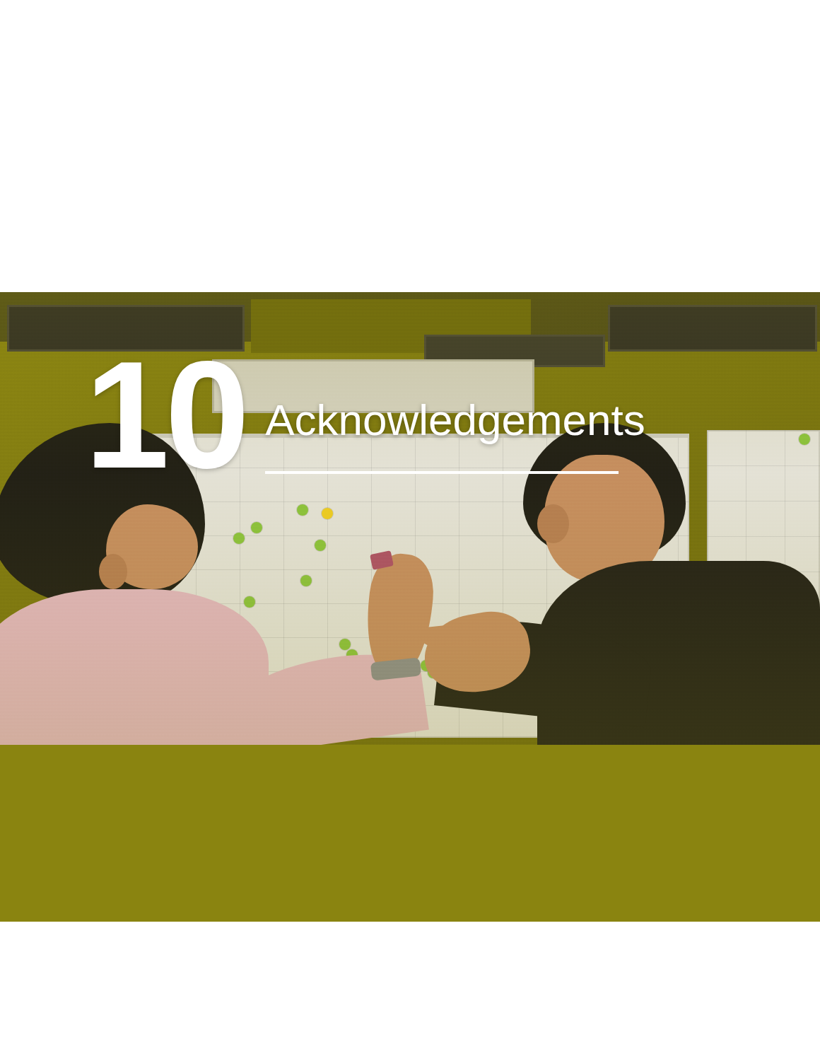10
Acknowledgements